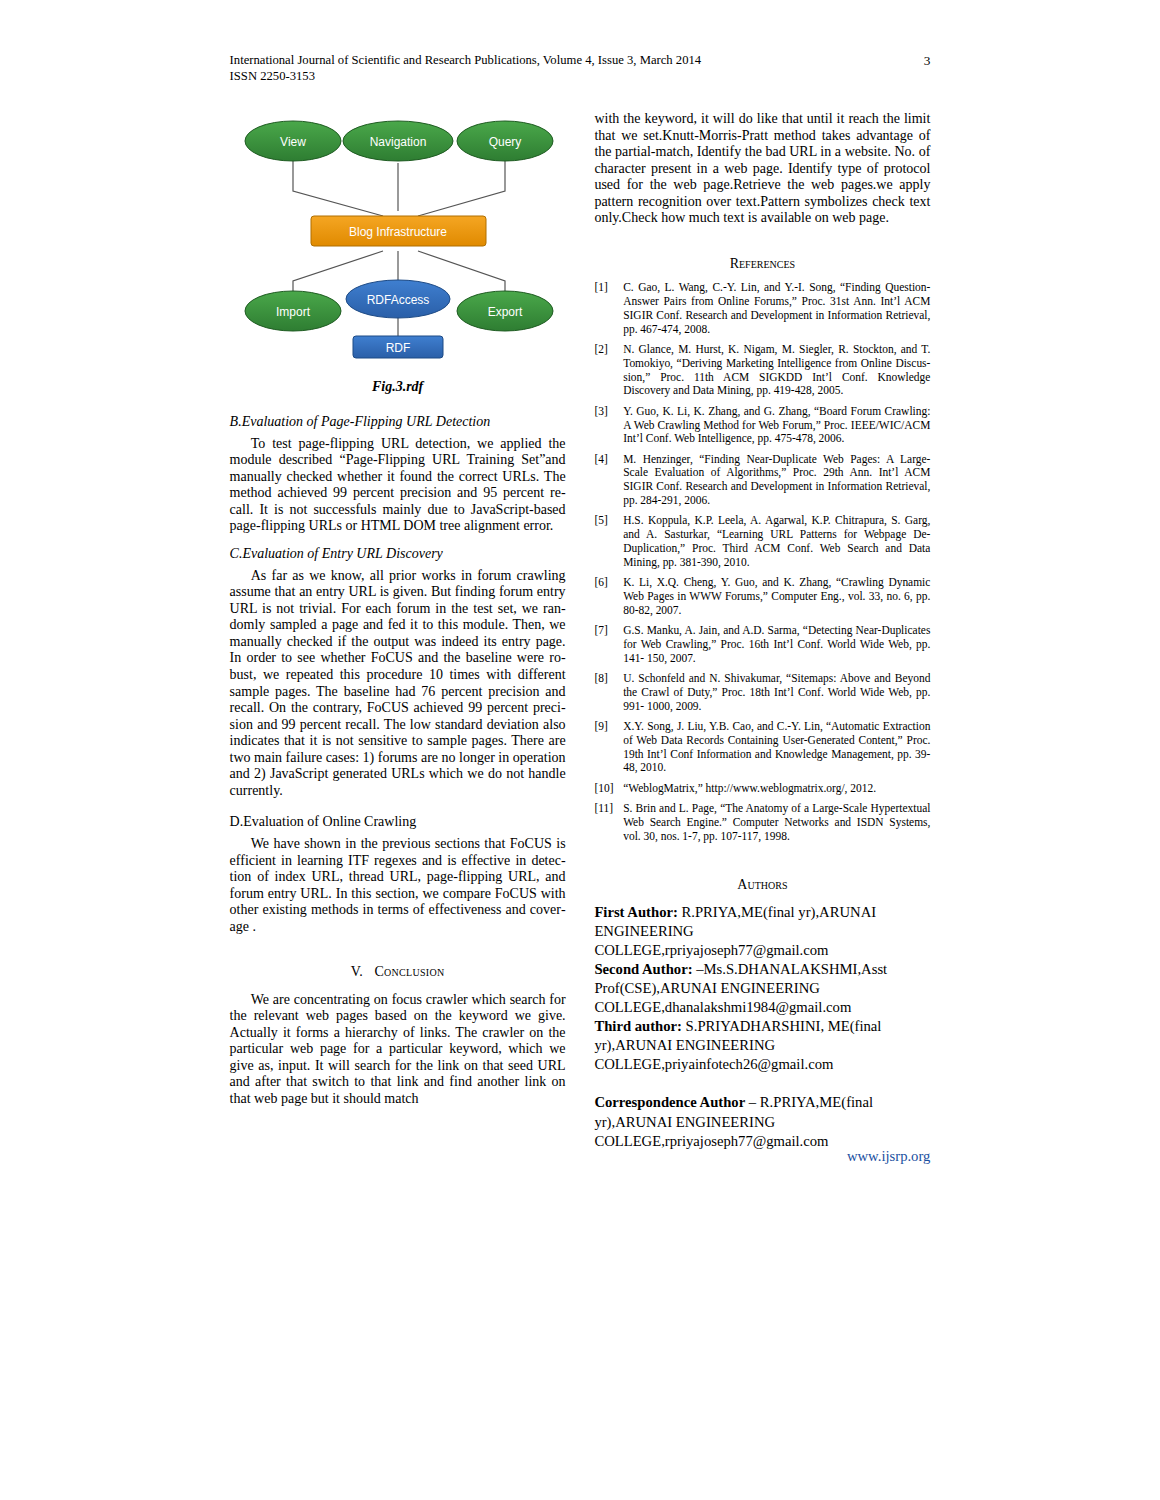International Journal of Scientific and Research Publications, Volume 4, Issue 3, March 2014
ISSN 2250-3153 3
View Navigation Query Blog Infrastructure Import Export RDFAccess RDF
Fig.3.rdf
B.Evaluation of Page-Flipping URL Detection
To test page-flipping URL detection, we applied the module described “Page-Flipping URL Training Set”and manually checked whether it found the correct URLs. The method achieved 99 percent precision and 95 percent recall. It is not successfuls mainly due to JavaScript-based page-flipping URLs or HTML DOM tree alignment error.
C.Evaluation of Entry URL Discovery
As far as we know, all prior works in forum crawling assume that an entry URL is given. But finding forum entry URL is not trivial. For each forum in the test set, we randomly sampled a page and fed it to this module. Then, we manually checked if the output was indeed its entry page. In order to see whether FoCUS and the baseline were robust, we repeated this procedure 10 times with different sample pages. The baseline had 76 percent precision and recall. On the contrary, FoCUS achieved 99 percent precision and 99 percent recall. The low standard deviation also indicates that it is not sensitive to sample pages. There are two main failure cases: 1) forums are no longer in operation and 2) JavaScript generated URLs which we do not handle currently.
D.Evaluation of Online Crawling
We have shown in the previous sections that FoCUS is efficient in learning ITF regexes and is effective in detection of index URL, thread URL, page-flipping URL, and forum entry URL. In this section, we compare FoCUS with other existing methods in terms of effectiveness and coverage .
V. Conclusion
We are concentrating on focus crawler which search for the relevant web pages based on the keyword we give. Actually it forms a hierarchy of links. The crawler on the particular web page for a particular keyword, which we give as, input. It will search for the link on that seed URL and after that switch to that link and find another link on that web page but it should match
with the keyword, it will do like that until it reach the limit that we set.Knutt-Morris-Pratt method takes advantage of the partial-match, Identify the bad URL in a website. No. of character present in a web page. Identify type of protocol used for the web page.Retrieve the web pages.we apply pattern recognition over text.Pattern symbolizes check text only.Check how much text is available on web page.
References
[1] C. Gao, L. Wang, C.-Y. Lin, and Y.-I. Song, “Finding Question- Answer Pairs from Online Forums,” Proc. 31st Ann. Int’l ACM SIGIR Conf. Research and Development in Information Retrieval, pp. 467-474, 2008.
[2] N. Glance, M. Hurst, K. Nigam, M. Siegler, R. Stockton, and T. Tomokiyo, “Deriving Marketing Intelligence from Online Discus- sion,” Proc. 11th ACM SIGKDD Int’l Conf. Knowledge Discovery and Data Mining, pp. 419-428, 2005.
[3] Y. Guo, K. Li, K. Zhang, and G. Zhang, “Board Forum Crawling: A Web Crawling Method for Web Forum,” Proc. IEEE/WIC/ACM Int’l Conf. Web Intelligence, pp. 475-478, 2006.
[4] M. Henzinger, “Finding Near-Duplicate Web Pages: A Large- Scale Evaluation of Algorithms,” Proc. 29th Ann. Int’l ACM SIGIR Conf. Research and Development in Information Retrieval, pp. 284-291, 2006.
[5] H.S. Koppula, K.P. Leela, A. Agarwal, K.P. Chitrapura, S. Garg, and A. Sasturkar, “Learning URL Patterns for Webpage De- Duplication,” Proc. Third ACM Conf. Web Search and Data Mining, pp. 381-390, 2010.
[6] K. Li, X.Q. Cheng, Y. Guo, and K. Zhang, “Crawling Dynamic Web Pages in WWW Forums,” Computer Eng., vol. 33, no. 6, pp. 80-82, 2007.
[7] G.S. Manku, A. Jain, and A.D. Sarma, “Detecting Near-Duplicates for Web Crawling,” Proc. 16th Int’l Conf. World Wide Web, pp. 141- 150, 2007.
[8] U. Schonfeld and N. Shivakumar, “Sitemaps: Above and Beyond the Crawl of Duty,” Proc. 18th Int’l Conf. World Wide Web, pp. 991- 1000, 2009.
[9] X.Y. Song, J. Liu, Y.B. Cao, and C.-Y. Lin, “Automatic Extraction of Web Data Records Containing User-Generated Content,” Proc. 19th Int’l Conf Information and Knowledge Management, pp. 39-48, 2010.
[10]“WeblogMatrix,” http://www.weblogmatrix.org/, 2012.
[11] S. Brin and L. Page, “The Anatomy of a Large-Scale Hypertextual Web Search Engine.” Computer Networks and ISDN Systems, vol. 30, nos. 1-7, pp. 107-117, 1998.
Authors
First Author: R.PRIYA,ME(final yr),ARUNAI ENGINEERING COLLEGE,rpriyajoseph77@gmail.com
Second Author: –Ms.S.DHANALAKSHMI,Asst Prof(CSE),ARUNAI ENGINEERING COLLEGE,dhanalakshmi1984@gmail.com
Third author: S.PRIYADHARSHINI, ME(final yr),ARUNAI ENGINEERING COLLEGE,priyainfotech26@gmail.com
Correspondence Author – R.PRIYA,ME(final yr),ARUNAI ENGINEERING COLLEGE,rpriyajoseph77@gmail.com
www.ijsrp.org